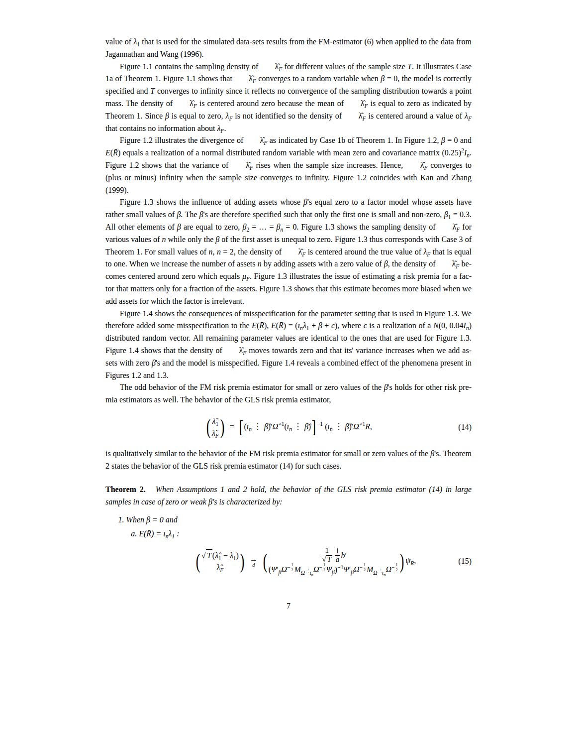value of λ1 that is used for the simulated data-sets results from the FM-estimator (6) when applied to the data from Jagannathan and Wang (1996).
Figure 1.1 contains the sampling density of λ̂F for different values of the sample size T. It illustrates Case 1a of Theorem 1. Figure 1.1 shows that λ̂F converges to a random variable when β = 0, the model is correctly specified and T converges to infinity since it reflects no convergence of the sampling distribution towards a point mass. The density of λ̂F is centered around zero because the mean of λ̂F is equal to zero as indicated by Theorem 1. Since β is equal to zero, λF is not identified so the density of λ̂F is centered around a value of λF that contains no information about λF.
Figure 1.2 illustrates the divergence of λ̂F as indicated by Case 1b of Theorem 1. In Figure 1.2, β = 0 and E(R̄) equals a realization of a normal distributed random variable with mean zero and covariance matrix (0.25)2In. Figure 1.2 shows that the variance of λ̂F rises when the sample size increases. Hence, λ̂F converges to (plus or minus) infinity when the sample size converges to infinity. Figure 1.2 coincides with Kan and Zhang (1999).
Figure 1.3 shows the influence of adding assets whose β's equal zero to a factor model whose assets have rather small values of β. The β's are therefore specified such that only the first one is small and non-zero, β1 = 0.3. All other elements of β are equal to zero, β2 = … = βn = 0. Figure 1.3 shows the sampling density of λ̂F for various values of n while only the β of the first asset is unequal to zero. Figure 1.3 thus corresponds with Case 3 of Theorem 1. For small values of n, n = 2, the density of λ̂F is centered around the true value of λF that is equal to one. When we increase the number of assets n by adding assets with a zero value of β, the density of λ̂F becomes centered around zero which equals μF. Figure 1.3 illustrates the issue of estimating a risk premia for a factor that matters only for a fraction of the assets. Figure 1.3 shows that this estimate becomes more biased when we add assets for which the factor is irrelevant.
Figure 1.4 shows the consequences of misspecification for the parameter setting that is used in Figure 1.3. We therefore added some misspecification to the E(R̄), E(R̄) = (ιnλ1 + β + c), where c is a realization of a N(0, 0.04In) distributed random vector. All remaining parameter values are identical to the ones that are used for Figure 1.3. Figure 1.4 shows that the density of λ̂F moves towards zero and that its' variance increases when we add assets with zero β's and the model is misspecified. Figure 1.4 reveals a combined effect of the phenomena present in Figures 1.2 and 1.3.
The odd behavior of the FM risk premia estimator for small or zero values of the β's holds for other risk premia estimators as well. The behavior of the GLS risk premia estimator,
(λ̃1 λ̃F) = [(ιn ⋮ β̂)′Ω̂−1(ιn ⋮ β̂)]−1 (ιn ⋮ β̂)′Ω̂−1R̄,
(14)
is qualitatively similar to the behavior of the FM risk premia estimator for small or zero values of the β's. Theorem 2 states the behavior of the GLS risk premia estimator (14) for such cases.
Theorem 2. When Assumptions 1 and 2 hold, the behavior of the GLS risk premia estimator (14) in large samples in case of zero or weak β's is characterized by:
When β = 0 and
E(R̄) = ιnλ1 :
(√T(λ̂1 − λ1) λ̂F) →d ( 1√T 1 a b′ (Ψ′βΩ−12MΩ−12ιnΩ−12Ψβ)−1Ψ′βΩ−12MΩ−12ιnΩ−12 ) ψR,
(15)
7